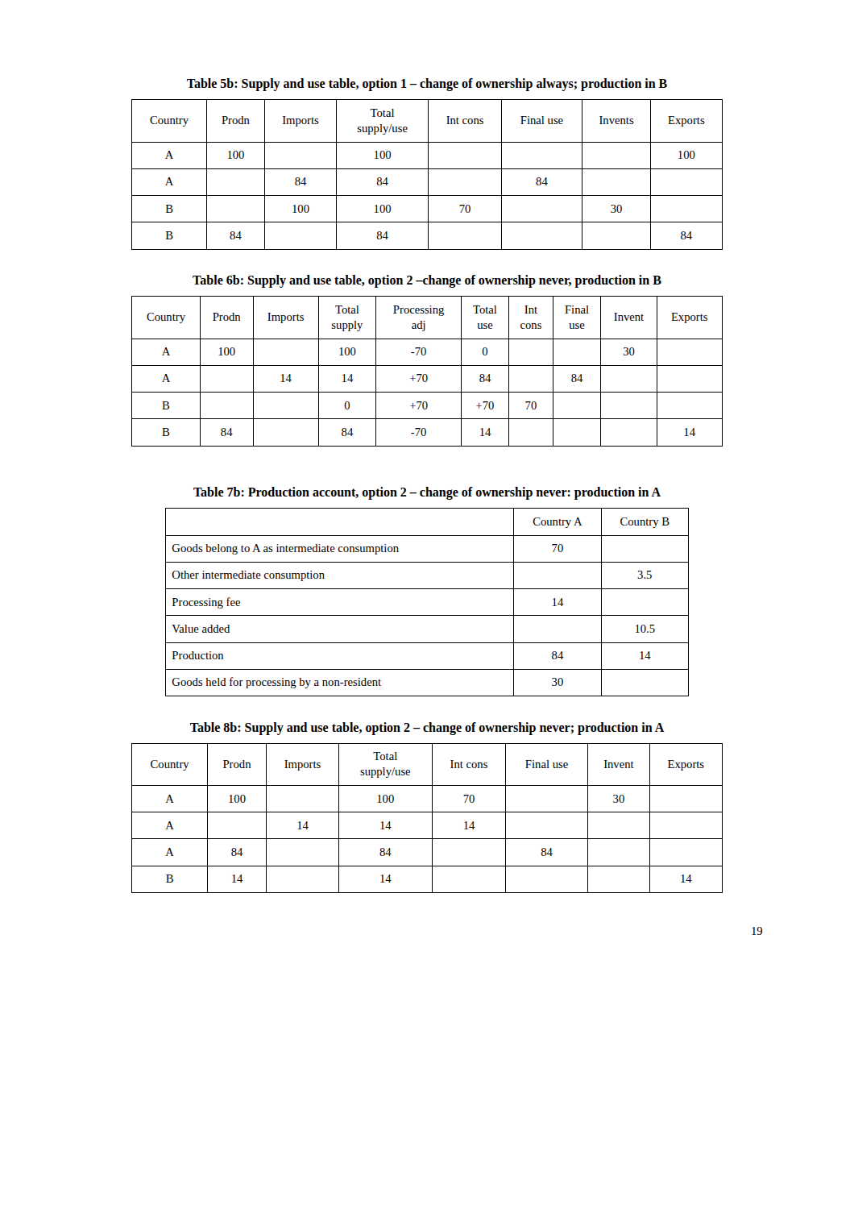Table 5b: Supply and use table, option 1 – change of ownership always; production in B
| Country | Prodn | Imports | Total supply/use | Int cons | Final use | Invents | Exports |
| --- | --- | --- | --- | --- | --- | --- | --- |
| A | 100 | | 100 | | | | 100 |
| A | | 84 | 84 | | 84 | | |
| B | | 100 | 100 | 70 | | 30 | |
| B | 84 | | 84 | | | | 84 |
Table 6b: Supply and use table, option 2 –change of ownership never, production in B
| Country | Prodn | Imports | Total supply | Processing adj | Total use | Int cons | Final use | Invent | Exports |
| --- | --- | --- | --- | --- | --- | --- | --- | --- | --- |
| A | 100 | | 100 | -70 | 0 | | | 30 | |
| A | | 14 | 14 | +70 | 84 | | 84 | | |
| B | | | 0 | +70 | +70 | 70 | | | |
| B | 84 | | 84 | -70 | 14 | | | | 14 |
Table 7b: Production account, option 2 – change of ownership never: production in A
| | Country A | Country B |
| --- | --- | --- |
| Goods belong to A as intermediate consumption | 70 | |
| Other intermediate consumption | | 3.5 |
| Processing fee | 14 | |
| Value added | | 10.5 |
| Production | 84 | 14 |
| Goods held for processing by a non-resident | 30 | |
Table 8b: Supply and use table, option 2 – change of ownership never; production in A
| Country | Prodn | Imports | Total supply/use | Int cons | Final use | Invent | Exports |
| --- | --- | --- | --- | --- | --- | --- | --- |
| A | 100 | | 100 | 70 | | 30 | |
| A | | 14 | 14 | 14 | | | |
| A | 84 | | 84 | | 84 | | |
| B | 14 | | 14 | | | | 14 |
19